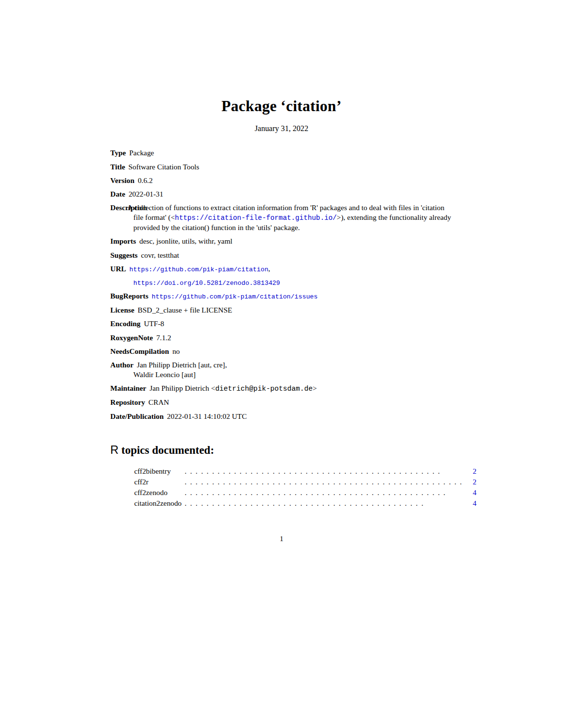Package ‘citation’
January 31, 2022
Type
Package
Title
Software Citation Tools
Version
0.6.2
Date
2022-01-31
Description
A collection of functions to extract citation information from 'R' pack­ages and to deal with files in 'citation file for­mat' (<https://citation-file-format.github.io/>), extending the functionality al­ready provided by the citation() function in the 'utils' package.
Imports
desc, jsonlite, utils, withr, yaml
Suggests
covr, testthat
URL
https://github.com/pik-piam/citation,
https://doi.org/10.5281/zenodo.3813429
BugReports
https://github.com/pik-piam/citation/issues
License
BSD_2_clause + file LICENSE
Encoding
UTF-8
RoxygenNote
7.1.2
NeedsCompilation
no
Author
Jan Philipp Dietrich [aut, cre],
Waldir Leoncio [aut]
Maintainer
Jan Philipp Dietrich <dietrich@pik-potsdam.de>
Repository
CRAN
Date/Publication
2022-01-31 14:10:02 UTC
R topics documented:
| cff2bibentry | . . . . . . . . . . . . . . . . . . . . . . . . . . . . . . . . . . . . . . . . . . . . . . . | 2 |
| cff2r | . . . . . . . . . . . . . . . . . . . . . . . . . . . . . . . . . . . . . . . . . . . . . . . . . . . | 2 |
| cff2zenodo | . . . . . . . . . . . . . . . . . . . . . . . . . . . . . . . . . . . . . . . . . . . . . . . . | 4 |
| citation2zenodo | . . . . . . . . . . . . . . . . . . . . . . . . . . . . . . . . . . . . . . . . . . . . | 4 |
1